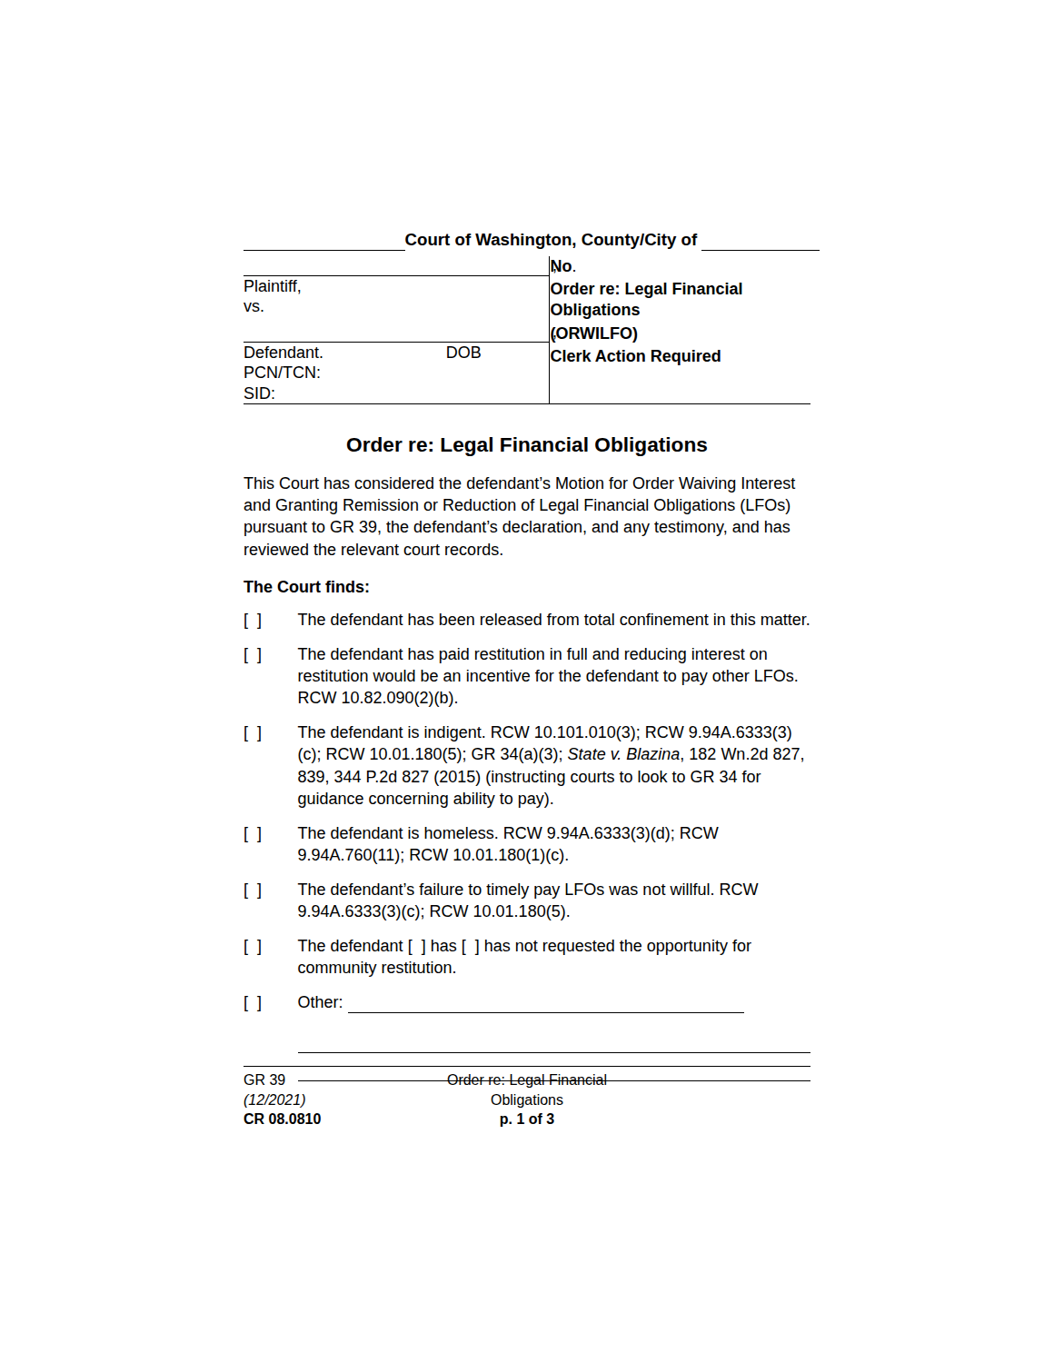Court of Washington, County/City of
| , Plaintiff, vs. , Defendant. DOB PCN/TCN: SID: | No . Order re: Legal Financial Obligations (ORWILFO) Clerk Action Required |
Order re: Legal Financial Obligations
This Court has considered the defendant’s Motion for Order Waiving Interest and Granting Remission or Reduction of Legal Financial Obligations (LFOs) pursuant to GR 39, the defendant’s declaration, and any testimony, and has reviewed the relevant court records.
The Court finds:
| [ ] | The defendant has been released from total confinement in this matter. |
| [ ] | The defendant has paid restitution in full and reducing interest on restitution would be an incentive for the defendant to pay other LFOs. RCW 10.82.090(2)(b). |
| [ ] | The defendant is indigent. RCW 10.101.010(3); RCW 9.94A.6333(3)(c); RCW 10.01.180(5); GR 34(a)(3); State v. Blazina , 182 Wn.2d 827, 839, 344 P.2d 827 (2015) (instructing courts to look to GR 34 for guidance concerning ability to pay). |
| [ ] | The defendant is homeless. RCW 9.94A.6333(3)(d); RCW 9.94A.760(11); RCW 10.01.180(1)(c). |
| [ ] | The defendant’s failure to timely pay LFOs was not willful. RCW 9.94A.6333(3)(c); RCW 10.01.180(5). |
| [ ] | The defendant [ ] has [ ] has not requested the opportunity for community restitution. |
| [ ] | Other: |
| GR 39 (12/2021) CR 08.0810 | Order re: Legal Financial Obligations p. 1 of 3 | |